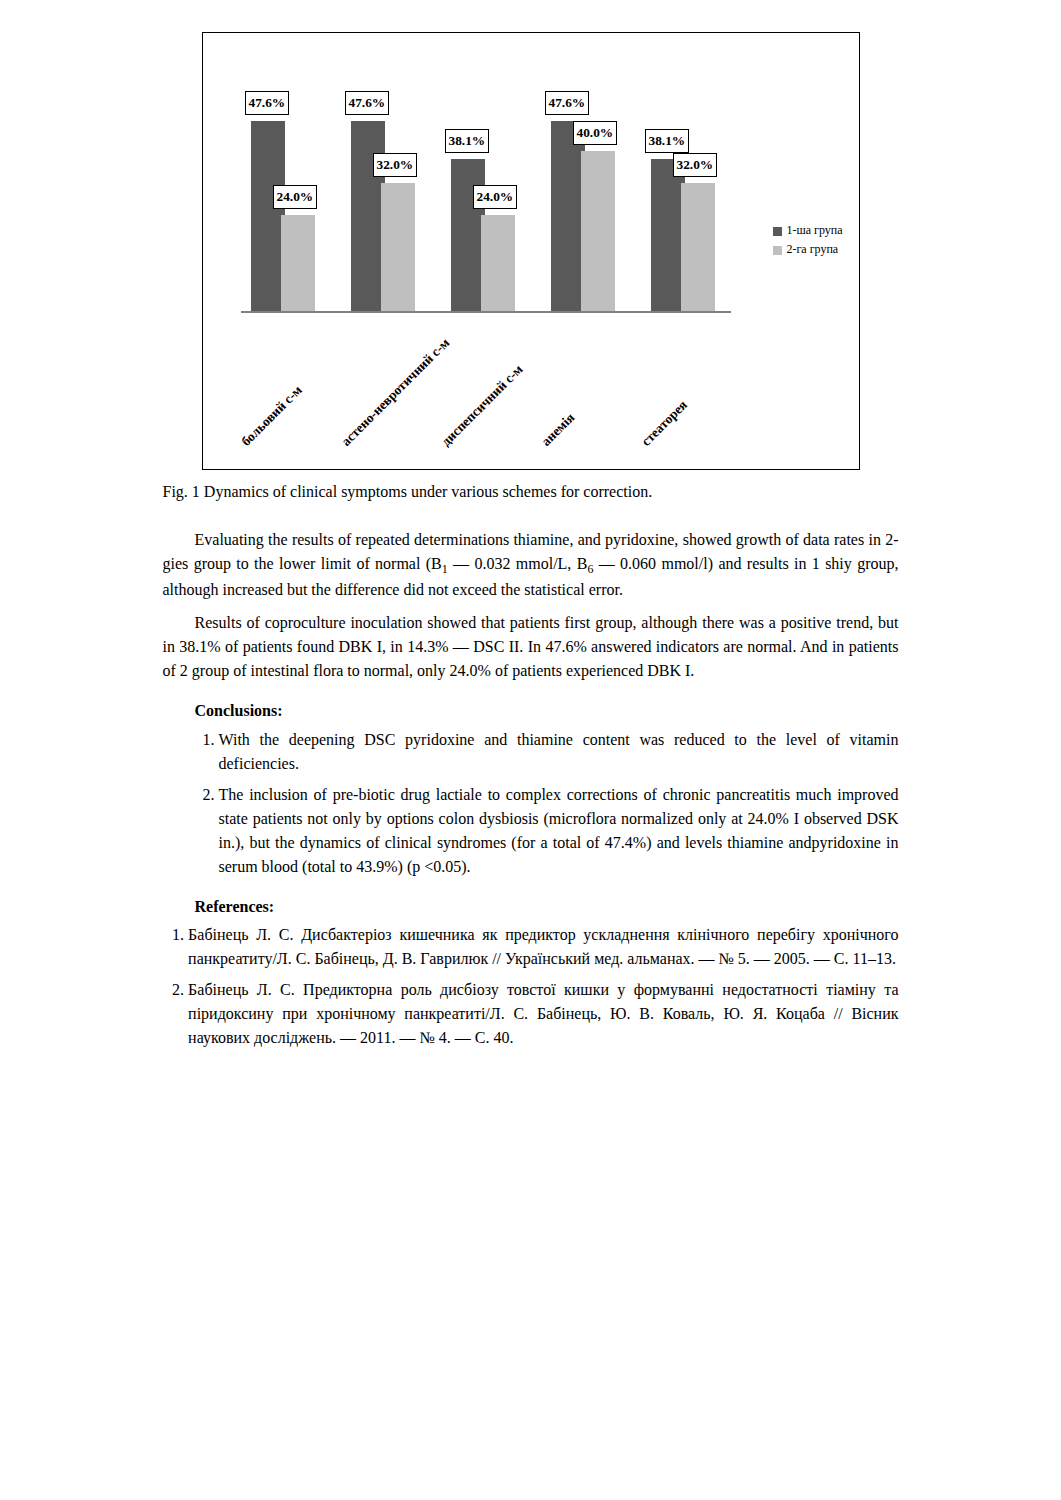1-ша група
2-га група
47.6% 24.0%
47.6% 32.0%
38.1% 24.0%
47.6% 40.0%
38.1% 32.0%
больовий с-м
астено-невротичний с-м
диспепсичний с-м
анемія
стеаторея
Fig. 1 Dynamics of clinical symptoms under various schemes for correction.
Evaluating the results of repeated determinations thiamine, and pyridoxine, showed growth of data rates in 2-gies group to the lower limit of normal (B1 — 0.032 mmol/L, B6 — 0.060 mmol/l) and results in 1 shiy group, although increased but the difference did not exceed the statistical error.
Results of coproculture inoculation showed that patients first group, although there was a positive trend, but in 38.1% of patients found DBK I, in 14.3% — DSC II. In 47.6% answered indicators are normal. And in patients of 2 group of intestinal flora to normal, only 24.0% of patients experienced DBK I.
Conclusions:
With the deepening DSC pyridoxine and thiamine content was reduced to the level of vitamin deficiencies.
The inclusion of pre-biotic drug lactiale to complex corrections of chronic pancreatitis much improved state patients not only by options colon dysbiosis (microflora normalized only at 24.0% I observed DSK in.), but the dynamics of clinical syndromes (for a total of 47.4%) and levels thiamine andpyridoxine in serum blood (total to 43.9%) (p <0.05).
References:
Бабінець Л. С. Дисбактеріоз кишечника як предиктор ускладнення клінічного перебігу хронічного панкреатиту/Л. С. Бабінець, Д. В. Гаврилюк // Український мед. альманах. — № 5. — 2005. — С. 11–13.
Бабінець Л. С. Предикторна роль дисбіозу товстої кишки у формуванні недостатності тіаміну та піридоксину при хронічному панкреатиті/Л. С. Бабінець, Ю. В. Коваль, Ю. Я. Коцаба // Вісник наукових досліджень. — 2011. — № 4. — С. 40.